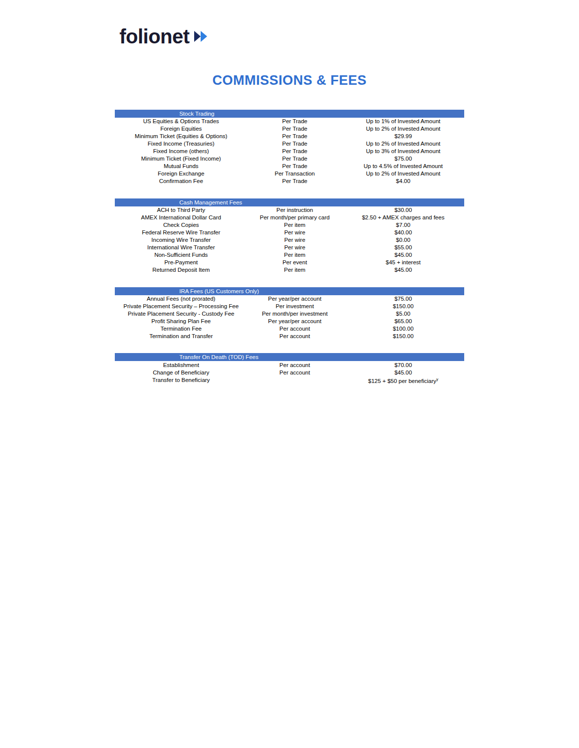folio net
COMMISSIONS & FEES
Stock Trading
| US Equities & Options Trades | Per Trade | Up to 1% of Invested Amount |
| Foreign Equities | Per Trade | Up to 2% of Invested Amount |
| Minimum Ticket (Equities & Options) | Per Trade | $29.99 |
| Fixed Income (Treasuries) | Per Trade | Up to 2% of Invested Amount |
| Fixed Income (others) | Per Trade | Up to 3% of Invested Amount |
| Minimum Ticket (Fixed Income) | Per Trade | $75.00 |
| Mutual Funds | Per Trade | Up to 4.5% of Invested Amount |
| Foreign Exchange | Per Transaction | Up to 2% of Invested Amount |
| Confirmation Fee | Per Trade | $4.00 |
Cash Management Fees
| ACH to Third Party | Per instruction | $30.00 |
| AMEX International Dollar Card | Per month/per primary card | $2.50 + AMEX charges and fees |
| Check Copies | Per item | $7.00 |
| Federal Reserve Wire Transfer | Per wire | $40.00 |
| Incoming Wire Transfer | Per wire | $0.00 |
| International Wire Transfer | Per wire | $55.00 |
| Non-Sufficient Funds | Per item | $45.00 |
| Pre-Payment | Per event | $45 + interest |
| Returned Deposit Item | Per item | $45.00 |
IRA Fees (US Customers Only)
| Annual Fees (not prorated) | Per year/per account | $75.00 |
| Private Placement Security – Processing Fee | Per investment | $150.00 |
| Private Placement Security - Custody Fee | Per month/per investment | $5.00 |
| Profit Sharing Plan Fee | Per year/per account | $65.00 |
| Termination Fee | Per account | $100.00 |
| Termination and Transfer | Per account | $150.00 |
Transfer On Death (TOD) Fees
| Establishment | Per account | $70.00 |
| Change of Beneficiary | Per account | $45.00 |
| Transfer to Beneficiary | | $125 + $50 per beneficiary y |